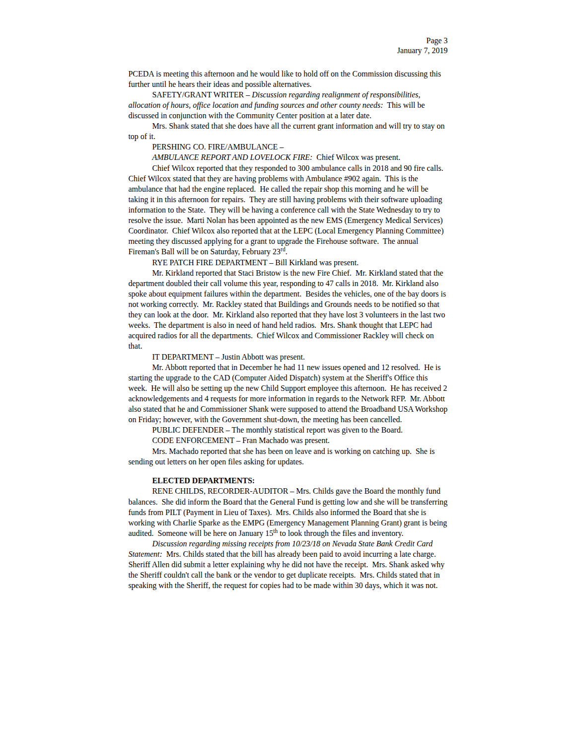Page 3
January 7, 2019
PCEDA is meeting this afternoon and he would like to hold off on the Commission discussing this further until he hears their ideas and possible alternatives.
SAFETY/GRANT WRITER – Discussion regarding realignment of responsibilities, allocation of hours, office location and funding sources and other county needs: This will be discussed in conjunction with the Community Center position at a later date.
Mrs. Shank stated that she does have all the current grant information and will try to stay on top of it.
PERSHING CO. FIRE/AMBULANCE –
AMBULANCE REPORT AND LOVELOCK FIRE: Chief Wilcox was present.
Chief Wilcox reported that they responded to 300 ambulance calls in 2018 and 90 fire calls. Chief Wilcox stated that they are having problems with Ambulance #902 again. This is the ambulance that had the engine replaced. He called the repair shop this morning and he will be taking it in this afternoon for repairs. They are still having problems with their software uploading information to the State. They will be having a conference call with the State Wednesday to try to resolve the issue. Marti Nolan has been appointed as the new EMS (Emergency Medical Services) Coordinator. Chief Wilcox also reported that at the LEPC (Local Emergency Planning Committee) meeting they discussed applying for a grant to upgrade the Firehouse software. The annual Fireman's Ball will be on Saturday, February 23rd.
RYE PATCH FIRE DEPARTMENT – Bill Kirkland was present.
Mr. Kirkland reported that Staci Bristow is the new Fire Chief. Mr. Kirkland stated that the department doubled their call volume this year, responding to 47 calls in 2018. Mr. Kirkland also spoke about equipment failures within the department. Besides the vehicles, one of the bay doors is not working correctly. Mr. Rackley stated that Buildings and Grounds needs to be notified so that they can look at the door. Mr. Kirkland also reported that they have lost 3 volunteers in the last two weeks. The department is also in need of hand held radios. Mrs. Shank thought that LEPC had acquired radios for all the departments. Chief Wilcox and Commissioner Rackley will check on that.
IT DEPARTMENT – Justin Abbott was present.
Mr. Abbott reported that in December he had 11 new issues opened and 12 resolved. He is starting the upgrade to the CAD (Computer Aided Dispatch) system at the Sheriff's Office this week. He will also be setting up the new Child Support employee this afternoon. He has received 2 acknowledgements and 4 requests for more information in regards to the Network RFP. Mr. Abbott also stated that he and Commissioner Shank were supposed to attend the Broadband USA Workshop on Friday; however, with the Government shut-down, the meeting has been cancelled.
PUBLIC DEFENDER – The monthly statistical report was given to the Board.
CODE ENFORCEMENT – Fran Machado was present.
Mrs. Machado reported that she has been on leave and is working on catching up. She is sending out letters on her open files asking for updates.
ELECTED DEPARTMENTS:
RENE CHILDS, RECORDER-AUDITOR – Mrs. Childs gave the Board the monthly fund balances. She did inform the Board that the General Fund is getting low and she will be transferring funds from PILT (Payment in Lieu of Taxes). Mrs. Childs also informed the Board that she is working with Charlie Sparke as the EMPG (Emergency Management Planning Grant) grant is being audited. Someone will be here on January 15th to look through the files and inventory.
Discussion regarding missing receipts from 10/23/18 on Nevada State Bank Credit Card Statement: Mrs. Childs stated that the bill has already been paid to avoid incurring a late charge. Sheriff Allen did submit a letter explaining why he did not have the receipt. Mrs. Shank asked why the Sheriff couldn't call the bank or the vendor to get duplicate receipts. Mrs. Childs stated that in speaking with the Sheriff, the request for copies had to be made within 30 days, which it was not.